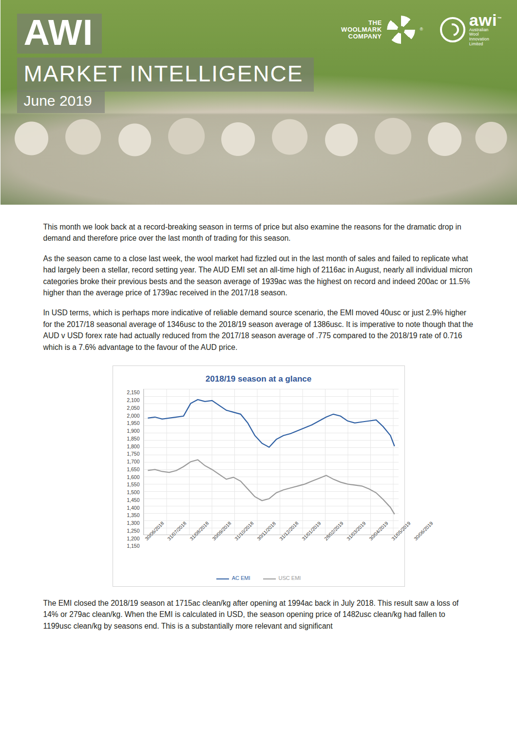AWI
Market Intelligence
June 2019
The
Woolmark
Company
®
awi™
Australian
Wool
Innovation
Limited
This month we look back at a record-breaking season in terms of price but also examine the reasons for the dramatic drop in demand and therefore price over the last month of trading for this season.
As the season came to a close last week, the wool market had fizzled out in the last month of sales and failed to replicate what had largely been a stellar, record setting year. The AUD EMI set an all-time high of 2116ac in August, nearly all individual micron categories broke their previous bests and the season average of 1939ac was the highest on record and indeed 200ac or 11.5% higher than the average price of 1739ac received in the 2017/18 season.
In USD terms, which is perhaps more indicative of reliable demand source scenario, the EMI moved 40usc or just 2.9% higher for the 2017/18 seasonal average of 1346usc to the 2018/19 season average of 1386usc. It is imperative to note though that the AUD v USD forex rate had actually reduced from the 2017/18 season average of .775 compared to the 2018/19 rate of 0.716 which is a 7.6% advantage to the favour of the AUD price.
2018/19 season at a glance
2,1502,1002,0502,000 1,9501,9001,8501,800 1,7501,7001,6501,600 1,5501,5001,4501,400 1,3501,3001,2501,200 1,150
30/06/2018 31/07/2018 31/08/2018 30/09/2018 31/10/2018 30/11/2018 31/12/2018 31/01/2019 28/02/2019 31/03/2019 30/04/2019 31/05/2019 30/06/2019
AC EMI USC EMI
The EMI closed the 2018/19 season at 1715ac clean/kg after opening at 1994ac back in July 2018. This result saw a loss of 14% or 279ac clean/kg. When the EMI is calculated in USD, the season opening price of 1482usc clean/kg had fallen to 1199usc clean/kg by seasons end. This is a substantially more relevant and significant